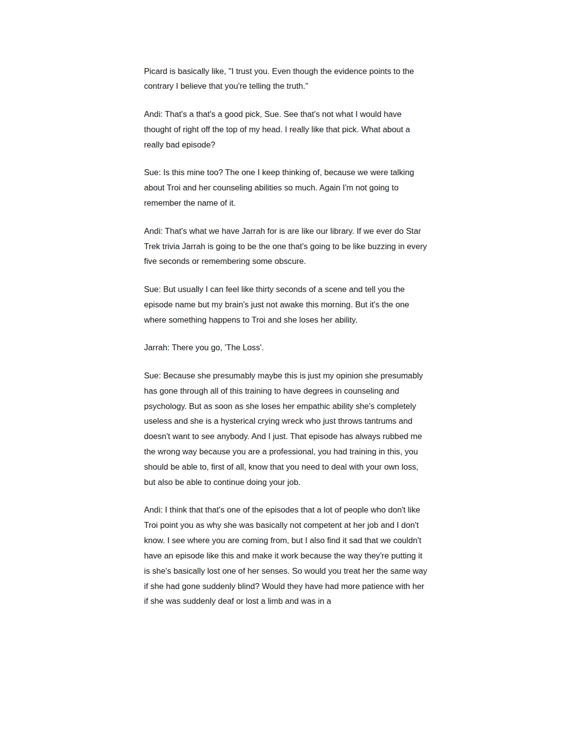Picard is basically like, "I trust you. Even though the evidence points to the contrary I believe that you're telling the truth."
Andi: That's a that's a good pick, Sue. See that's not what I would have thought of right off the top of my head. I really like that pick. What about a really bad episode?
Sue: Is this mine too? The one I keep thinking of, because we were talking about Troi and her counseling abilities so much. Again I'm not going to remember the name of it.
Andi: That's what we have Jarrah for is are like our library. If we ever do Star Trek trivia Jarrah is going to be the one that's going to be like buzzing in every five seconds or remembering some obscure.
Sue: But usually I can feel like thirty seconds of a scene and tell you the episode name but my brain's just not awake this morning. But it's the one where something happens to Troi and she loses her ability.
Jarrah: There you go, 'The Loss'.
Sue: Because she presumably maybe this is just my opinion she presumably has gone through all of this training to have degrees in counseling and psychology. But as soon as she loses her empathic ability she's completely useless and she is a hysterical crying wreck who just throws tantrums and doesn't want to see anybody. And I just. That episode has always rubbed me the wrong way because you are a professional, you had training in this, you should be able to, first of all, know that you need to deal with your own loss, but also be able to continue doing your job.
Andi: I think that that's one of the episodes that a lot of people who don't like Troi point you as why she was basically not competent at her job and I don't know. I see where you are coming from, but I also find it sad that we couldn't have an episode like this and make it work because the way they're putting it is she's basically lost one of her senses. So would you treat her the same way if she had gone suddenly blind? Would they have had more patience with her if she was suddenly deaf or lost a limb and was in a